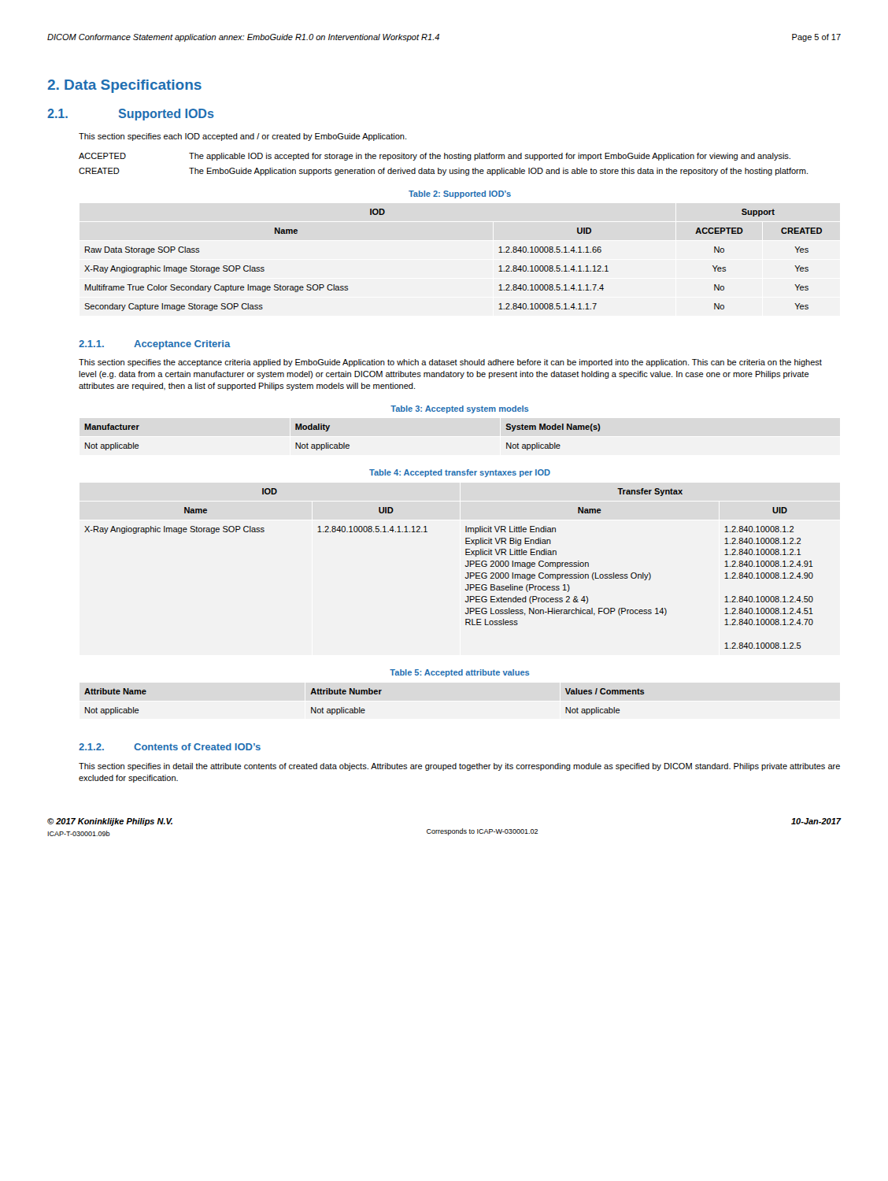DICOM Conformance Statement application annex: EmboGuide R1.0 on Interventional Workspot R1.4
Page 5 of 17
2. Data Specifications
2.1. Supported IODs
This section specifies each IOD accepted and / or created by EmboGuide Application.
ACCEPTED
The applicable IOD is accepted for storage in the repository of the hosting platform and supported for import EmboGuide Application for viewing and analysis.
CREATED
The EmboGuide Application supports generation of derived data by using the applicable IOD and is able to store this data in the repository of the hosting platform.
Table 2: Supported IOD’s
| IOD | Support |
| --- | --- |
| Name | UID | ACCEPTED | CREATED |
| Raw Data Storage SOP Class | 1.2.840.10008.5.1.4.1.1.66 | No | Yes |
| X-Ray Angiographic Image Storage SOP Class | 1.2.840.10008.5.1.4.1.1.12.1 | Yes | Yes |
| Multiframe True Color Secondary Capture Image Storage SOP Class | 1.2.840.10008.5.1.4.1.1.7.4 | No | Yes |
| Secondary Capture Image Storage SOP Class | 1.2.840.10008.5.1.4.1.1.7 | No | Yes |
2.1.1. Acceptance Criteria
This section specifies the acceptance criteria applied by EmboGuide Application to which a dataset should adhere before it can be imported into the application. This can be criteria on the highest level (e.g. data from a certain manufacturer or system model) or certain DICOM attributes mandatory to be present into the dataset holding a specific value. In case one or more Philips private attributes are required, then a list of supported Philips system models will be mentioned.
Table 3: Accepted system models
| Manufacturer | Modality | System Model Name(s) |
| --- | --- | --- |
| Not applicable | Not applicable | Not applicable |
Table 4: Accepted transfer syntaxes per IOD
| IOD | Transfer Syntax |
| --- | --- |
| Name | UID | Name | UID |
| X-Ray Angiographic Image Storage SOP Class | 1.2.840.10008.5.1.4.1.1.12.1 | Implicit VR Little Endian Explicit VR Big Endian Explicit VR Little Endian JPEG 2000 Image Compression JPEG 2000 Image Compression (Lossless Only) JPEG Baseline (Process 1) JPEG Extended (Process 2 & 4) JPEG Lossless, Non-Hierarchical, FOP (Process 14) RLE Lossless | 1.2.840.10008.1.2 1.2.840.10008.1.2.2 1.2.840.10008.1.2.1 1.2.840.10008.1.2.4.91 1.2.840.10008.1.2.4.90 1.2.840.10008.1.2.4.50 1.2.840.10008.1.2.4.51 1.2.840.10008.1.2.4.70 1.2.840.10008.1.2.5 |
Table 5: Accepted attribute values
| Attribute Name | Attribute Number | Values / Comments |
| --- | --- | --- |
| Not applicable | Not applicable | Not applicable |
2.1.2. Contents of Created IOD’s
This section specifies in detail the attribute contents of created data objects. Attributes are grouped together by its corresponding module as specified by DICOM standard. Philips private attributes are excluded for specification.
© 2017 Koninklijke Philips N.V.
ICAP-T-030001.09b
Corresponds to ICAP-W-030001.02
10-Jan-2017